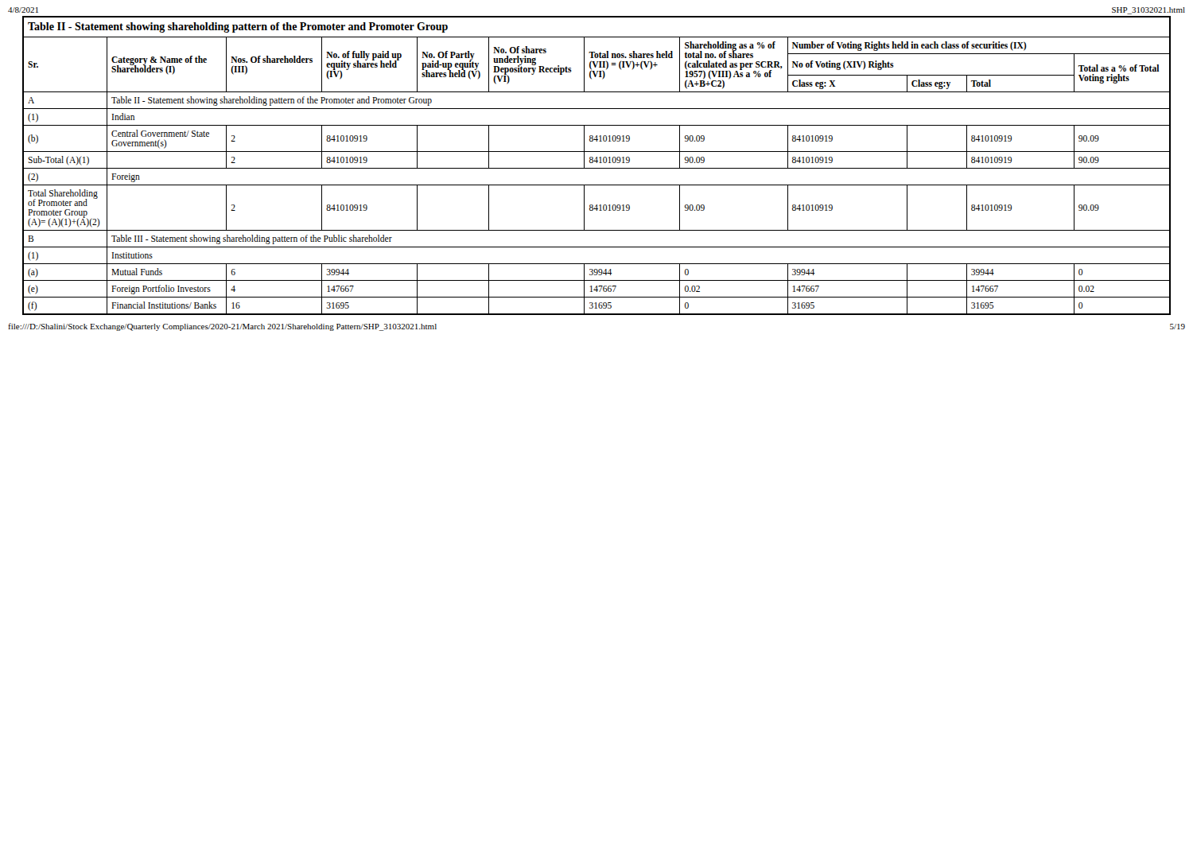4/8/2021
SHP_31032021.html
| / Table II - Statement showing shareholding pattern of the Promoter and Promoter Group / / --- / / Sr. / Category & Name of the Shareholders (I) / Nos. Of shareholders (III) / No. of fully paid up equity shares held (IV) / No. Of Partly paid-up equity shares held (V) / No. Of shares underlying Depository Receipts (VI) / Total nos. shares held (VII) = (IV)+(V)+ (VI) / Shareholding as a % of total no. of shares (calculated as per SCRR, 1957) (VIII) As a % of (A+B+C2) / Number of Voting Rights held in each class of securities (IX) / / No of Voting (XIV) Rights / Total as a % of Total Voting rights / / Class eg: X / Class eg:y / Total / / A / Table II - Statement showing shareholding pattern of the Promoter and Promoter Group / / (1) / Indian / / (b) / Central Government/ State Government(s) / 2 / 841010919 / / / 841010919 / 90.09 / 841010919 / / 841010919 / 90.09 / / Sub-Total (A)(1) / / 2 / 841010919 / / / 841010919 / 90.09 / 841010919 / / 841010919 / 90.09 / / (2) / Foreign / / Total Shareholding of Promoter and Promoter Group (A)= (A)(1)+(A)(2) / / 2 / 841010919 / / / 841010919 / 90.09 / 841010919 / / 841010919 / 90.09 / / B / Table III - Statement showing shareholding pattern of the Public shareholder / / (1) / Institutions / / (a) / Mutual Funds / 6 / 39944 / / / 39944 / 0 / 39944 / / 39944 / 0 / / (e) / Foreign Portfolio Investors / 4 / 147667 / / / 147667 / 0.02 / 147667 / / 147667 / 0.02 / / (f) / Financial Institutions/ Banks / 16 / 31695 / / / 31695 / 0 / 31695 / / 31695 / 0 / |
file:///D:/Shalini/Stock Exchange/Quarterly Compliances/2020-21/March 2021/Shareholding Pattern/SHP_31032021.html
5/19